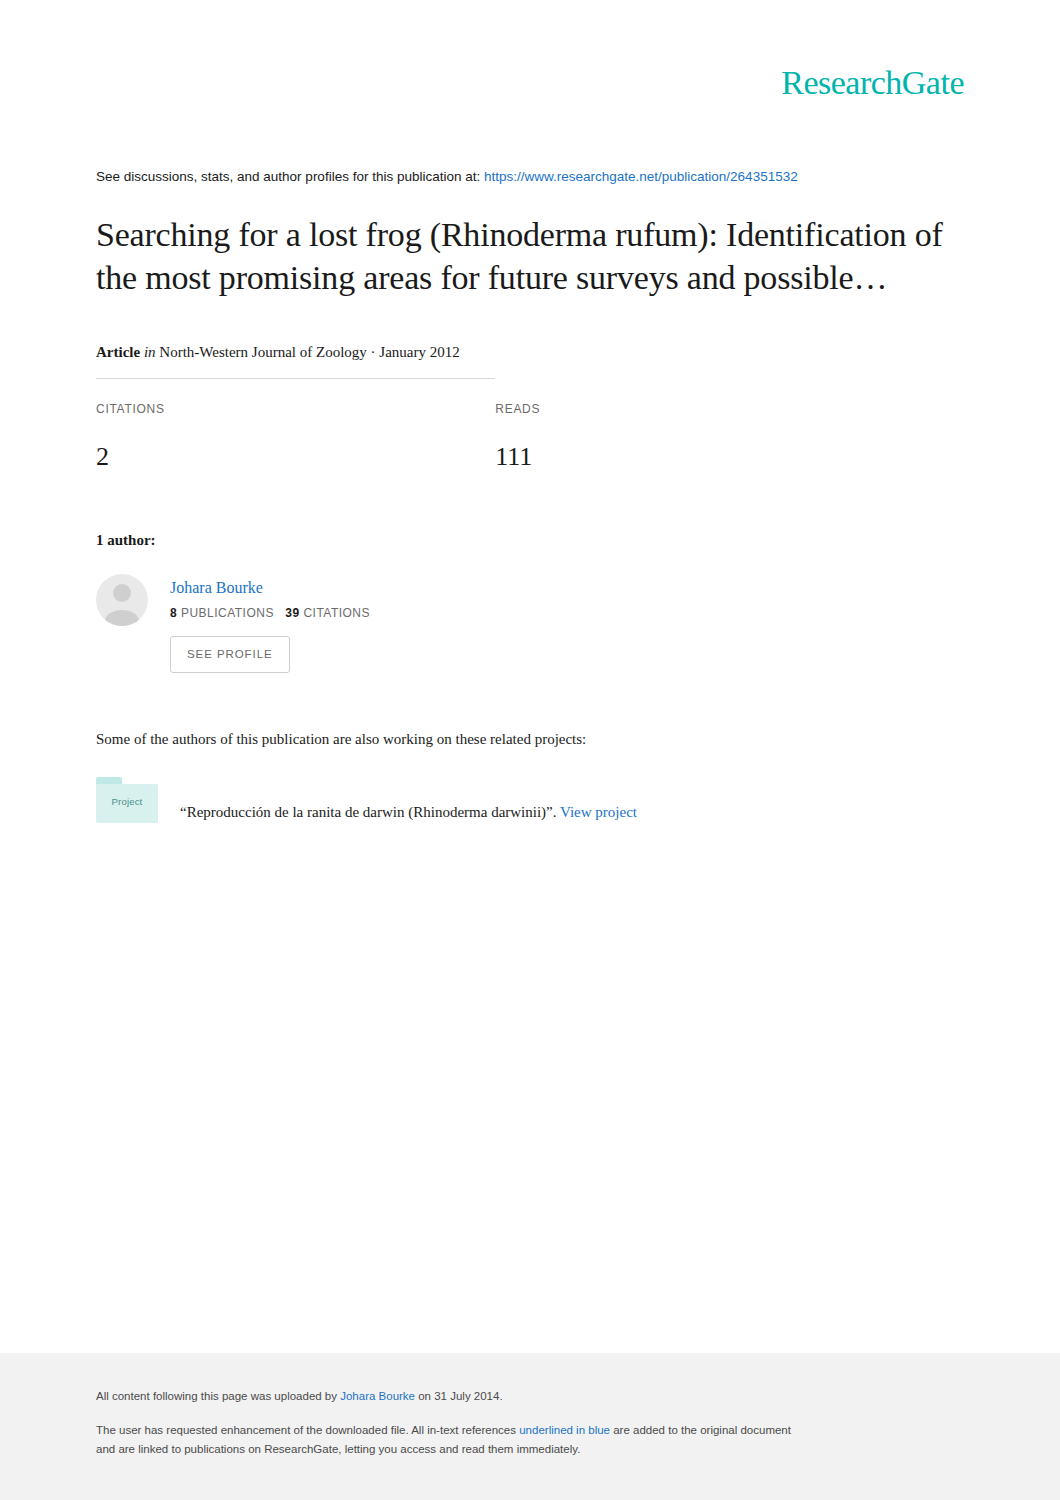ResearchGate
See discussions, stats, and author profiles for this publication at: https://www.researchgate.net/publication/264351532
Searching for a lost frog (Rhinoderma rufum): Identification of the most promising areas for future surveys and possible…
Article in North-Western Journal of Zoology · January 2012
Citations
2
Reads
111
1 author:
Johara Bourke
8 PUBLICATIONS 39 CITATIONS
SEE PROFILE
Some of the authors of this publication are also working on these related projects:
Project
“Reproducción de la ranita de darwin (Rhinoderma darwinii)”. View project
All content following this page was uploaded by Johara Bourke on 31 July 2014.
The user has requested enhancement of the downloaded file. All in-text references underlined in blue are added to the original document
and are linked to publications on ResearchGate, letting you access and read them immediately.